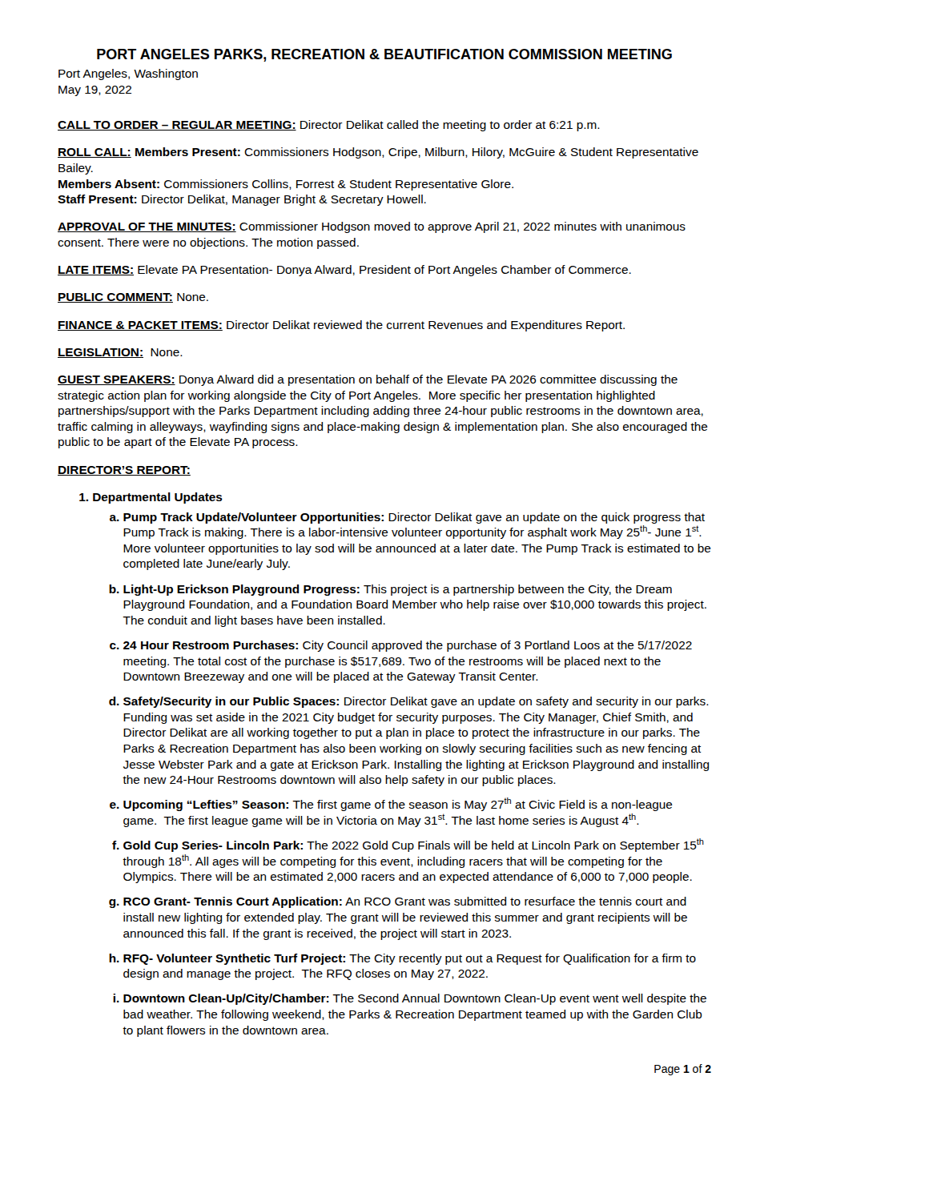PORT ANGELES PARKS, RECREATION & BEAUTIFICATION COMMISSION MEETING
Port Angeles, Washington
May 19, 2022
CALL TO ORDER – REGULAR MEETING: Director Delikat called the meeting to order at 6:21 p.m.
ROLL CALL: Members Present: Commissioners Hodgson, Cripe, Milburn, Hilory, McGuire & Student Representative Bailey.
Members Absent: Commissioners Collins, Forrest & Student Representative Glore.
Staff Present: Director Delikat, Manager Bright & Secretary Howell.
APPROVAL OF THE MINUTES: Commissioner Hodgson moved to approve April 21, 2022 minutes with unanimous consent. There were no objections. The motion passed.
LATE ITEMS: Elevate PA Presentation- Donya Alward, President of Port Angeles Chamber of Commerce.
PUBLIC COMMENT: None.
FINANCE & PACKET ITEMS: Director Delikat reviewed the current Revenues and Expenditures Report.
LEGISLATION: None.
GUEST SPEAKERS: Donya Alward did a presentation on behalf of the Elevate PA 2026 committee discussing the strategic action plan for working alongside the City of Port Angeles. More specific her presentation highlighted partnerships/support with the Parks Department including adding three 24-hour public restrooms in the downtown area, traffic calming in alleyways, wayfinding signs and place-making design & implementation plan. She also encouraged the public to be apart of the Elevate PA process.
DIRECTOR’S REPORT:
Departmental Updates
Pump Track Update/Volunteer Opportunities: Director Delikat gave an update on the quick progress that Pump Track is making. There is a labor-intensive volunteer opportunity for asphalt work May 25th- June 1st. More volunteer opportunities to lay sod will be announced at a later date. The Pump Track is estimated to be completed late June/early July.
Light-Up Erickson Playground Progress: This project is a partnership between the City, the Dream Playground Foundation, and a Foundation Board Member who help raise over $10,000 towards this project. The conduit and light bases have been installed.
24 Hour Restroom Purchases: City Council approved the purchase of 3 Portland Loos at the 5/17/2022 meeting. The total cost of the purchase is $517,689. Two of the restrooms will be placed next to the Downtown Breezeway and one will be placed at the Gateway Transit Center.
Safety/Security in our Public Spaces: Director Delikat gave an update on safety and security in our parks. Funding was set aside in the 2021 City budget for security purposes. The City Manager, Chief Smith, and Director Delikat are all working together to put a plan in place to protect the infrastructure in our parks. The Parks & Recreation Department has also been working on slowly securing facilities such as new fencing at Jesse Webster Park and a gate at Erickson Park. Installing the lighting at Erickson Playground and installing the new 24-Hour Restrooms downtown will also help safety in our public places.
Upcoming “Lefties” Season: The first game of the season is May 27th at Civic Field is a non-league game. The first league game will be in Victoria on May 31st. The last home series is August 4th.
Gold Cup Series- Lincoln Park: The 2022 Gold Cup Finals will be held at Lincoln Park on September 15th through 18th. All ages will be competing for this event, including racers that will be competing for the Olympics. There will be an estimated 2,000 racers and an expected attendance of 6,000 to 7,000 people.
RCO Grant- Tennis Court Application: An RCO Grant was submitted to resurface the tennis court and install new lighting for extended play. The grant will be reviewed this summer and grant recipients will be announced this fall. If the grant is received, the project will start in 2023.
RFQ- Volunteer Synthetic Turf Project: The City recently put out a Request for Qualification for a firm to design and manage the project. The RFQ closes on May 27, 2022.
Downtown Clean-Up/City/Chamber: The Second Annual Downtown Clean-Up event went well despite the bad weather. The following weekend, the Parks & Recreation Department teamed up with the Garden Club to plant flowers in the downtown area.
Page 1 of 2